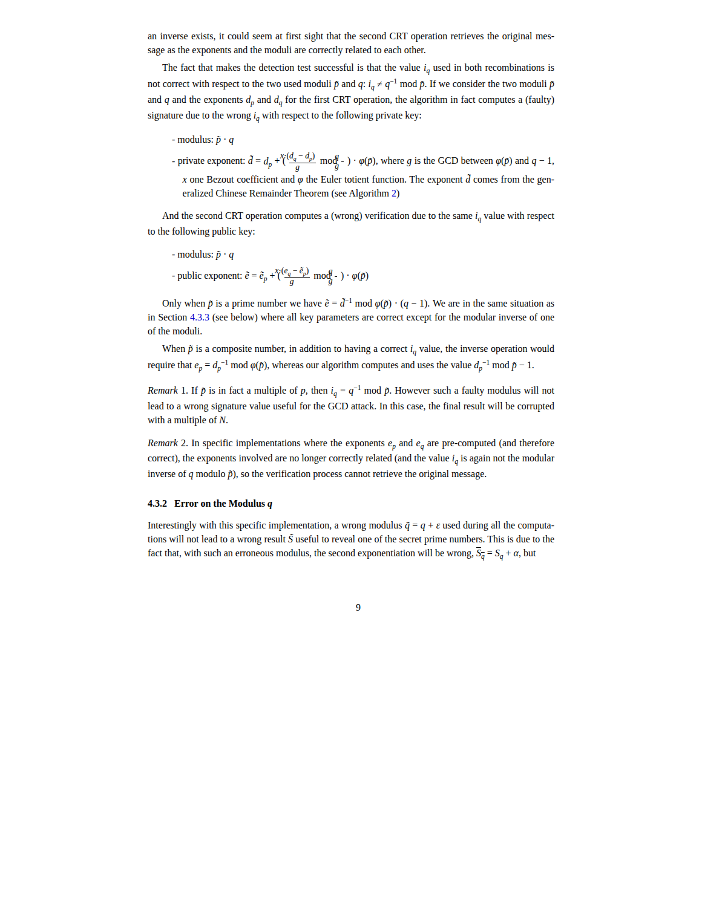an inverse exists, it could seem at first sight that the second CRT operation retrieves the original message as the exponents and the moduli are correctly related to each other.
The fact that makes the detection test successful is that the value iq used in both recombinations is not correct with respect to the two used moduli p̃ and q: iq ≠ q−1 mod p̃. If we consider the two moduli p̃ and q and the exponents dp and dq for the first CRT operation, the algorithm in fact computes a (faulty) signature due to the wrong iq with respect to the following private key:
modulus: p̃ · q
private exponent: d̃ = dp + ( x·(dq − dp) g mod qg ) · φ(p̃), where g is the GCD between φ(p̃) and q − 1, x one Bezout coefficient and φ the Euler totient function. The exponent d̃ comes from the generalized Chinese Remainder Theorem (see Algorithm 2)
And the second CRT operation computes a (wrong) verification due to the same iq value with respect to the following public key:
modulus: p̃ · q
public exponent: ẽ = ẽp + ( x·(eq − ẽp) g mod qg ) · φ(p̃)
Only when p̃ is a prime number we have ẽ = d̃−1 mod φ(p̃) · (q − 1). We are in the same situation as in Section 4.3.3 (see below) where all key parameters are correct except for the modular inverse of one of the moduli.
When p̃ is a composite number, in addition to having a correct iq value, the inverse operation would require that ep = dp−1 mod φ(p̃), whereas our algorithm computes and uses the value dp−1 mod p̃ − 1.
Remark 1. If p̃ is in fact a multiple of p, then iq = q−1 mod p̃. However such a faulty modulus will not lead to a wrong signature value useful for the GCD attack. In this case, the final result will be corrupted with a multiple of N.
Remark 2. In specific implementations where the exponents ep and eq are pre-computed (and therefore correct), the exponents involved are no longer correctly related (and the value iq is again not the modular inverse of q modulo p̃), so the verification process cannot retrieve the original message.
4.3.2 Error on the Modulus q
Interestingly with this specific implementation, a wrong modulus q̃ = q + ε used during all the computations will not lead to a wrong result S̃ useful to reveal one of the secret prime numbers. This is due to the fact that, with such an erroneous modulus, the second exponentiation will be wrong, Sq = Sq + α, but
9